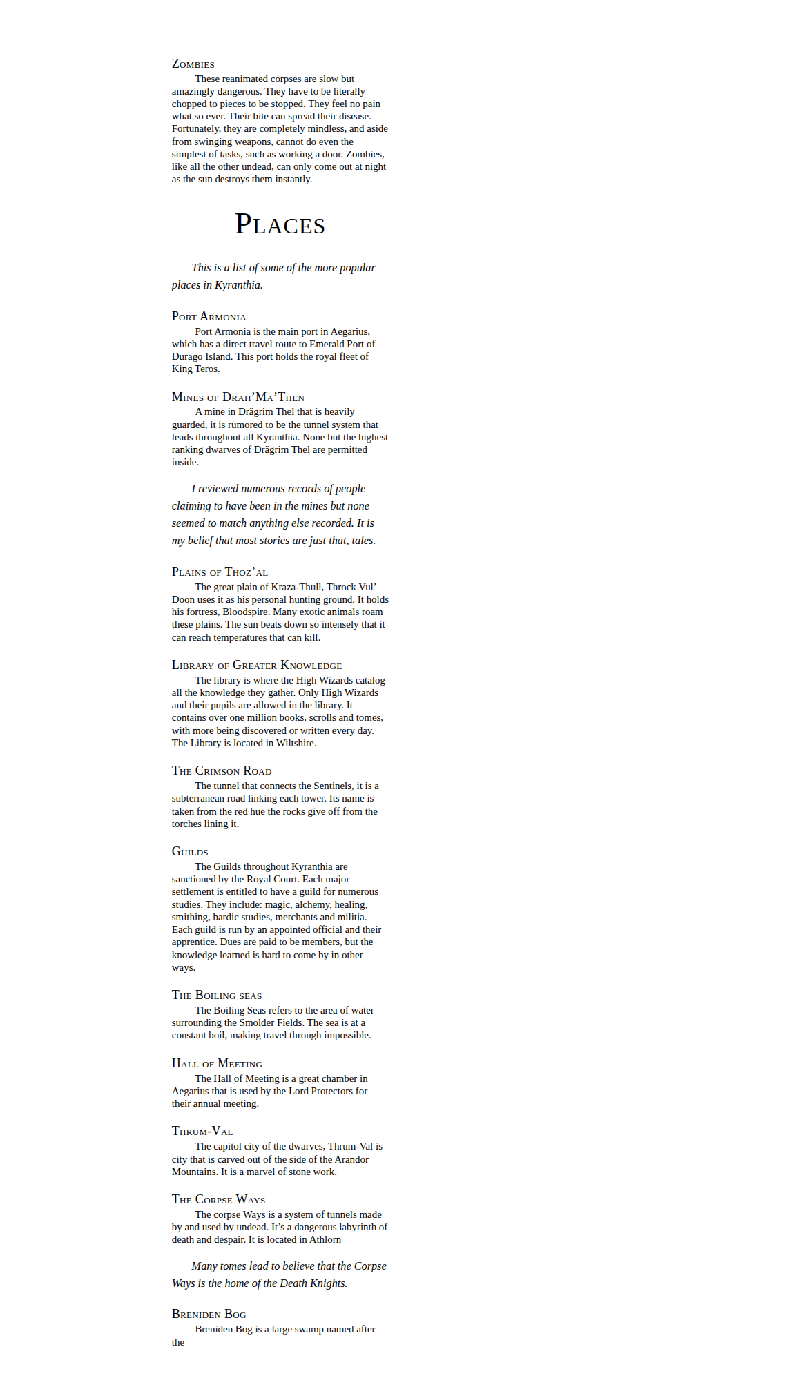Zombies
These reanimated corpses are slow but amazingly dangerous. They have to be literally chopped to pieces to be stopped. They feel no pain what so ever. Their bite can spread their disease. Fortunately, they are completely mindless, and aside from swinging weapons, cannot do even the simplest of tasks, such as working a door. Zombies, like all the other undead, can only come out at night as the sun destroys them instantly.
Places
This is a list of some of the more popular places in Kyranthia.
Port Armonia
Port Armonia is the main port in Aegarius, which has a direct travel route to Emerald Port of Durago Island. This port holds the royal fleet of King Teros.
Mines of Drah’Ma’Then
A mine in Drägrim Thel that is heavily guarded, it is rumored to be the tunnel system that leads throughout all Kyranthia. None but the highest ranking dwarves of Drägrim Thel are permitted inside.
I reviewed numerous records of people claiming to have been in the mines but none seemed to match anything else recorded. It is my belief that most stories are just that, tales.
Plains of Thoz’al
The great plain of Kraza-Thull, Throck Vul’ Doon uses it as his personal hunting ground. It holds his fortress, Bloodspire. Many exotic animals roam these plains. The sun beats down so intensely that it can reach temperatures that can kill.
Library of Greater Knowledge
The library is where the High Wizards catalog all the knowledge they gather. Only High Wizards and their pupils are allowed in the library. It contains over one million books, scrolls and tomes, with more being discovered or written every day. The Library is located in Wiltshire.
The Crimson Road
The tunnel that connects the Sentinels, it is a subterranean road linking each tower. Its name is taken from the red hue the rocks give off from the torches lining it.
Guilds
The Guilds throughout Kyranthia are sanctioned by the Royal Court. Each major settlement is entitled to have a guild for numerous studies. They include: magic, alchemy, healing, smithing, bardic studies, merchants and militia. Each guild is run by an appointed official and their apprentice. Dues are paid to be members, but the knowledge learned is hard to come by in other ways.
The Boiling seas
The Boiling Seas refers to the area of water surrounding the Smolder Fields. The sea is at a constant boil, making travel through impossible.
Hall of Meeting
The Hall of Meeting is a great chamber in Aegarius that is used by the Lord Protectors for their annual meeting.
Thrum-Val
The capitol city of the dwarves, Thrum-Val is city that is carved out of the side of the Arandor Mountains. It is a marvel of stone work.
The Corpse Ways
The corpse Ways is a system of tunnels made by and used by undead. It’s a dangerous labyrinth of death and despair. It is located in Athlorn
Many tomes lead to believe that the Corpse Ways is the home of the Death Knights.
Breniden Bog
Breniden Bog is a large swamp named after the